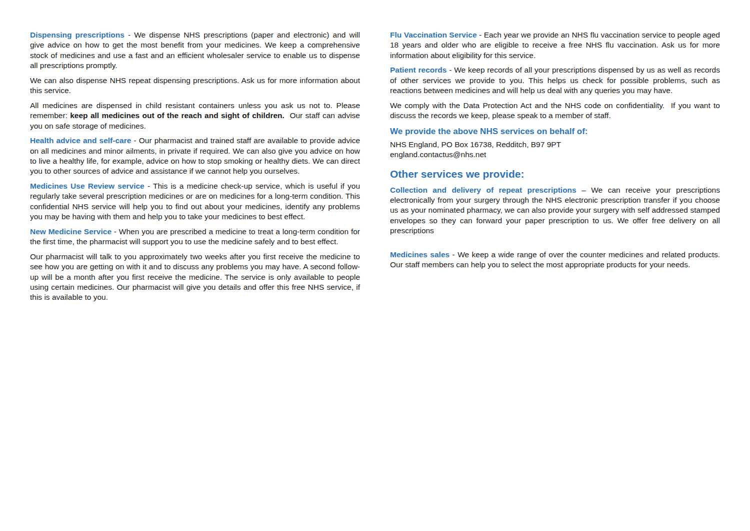Dispensing prescriptions - We dispense NHS prescriptions (paper and electronic) and will give advice on how to get the most benefit from your medicines. We keep a comprehensive stock of medicines and use a fast and an efficient wholesaler service to enable us to dispense all prescriptions promptly.
We can also dispense NHS repeat dispensing prescriptions. Ask us for more information about this service.
All medicines are dispensed in child resistant containers unless you ask us not to. Please remember: keep all medicines out of the reach and sight of children. Our staff can advise you on safe storage of medicines.
Health advice and self-care - Our pharmacist and trained staff are available to provide advice on all medicines and minor ailments, in private if required. We can also give you advice on how to live a healthy life, for example, advice on how to stop smoking or healthy diets. We can direct you to other sources of advice and assistance if we cannot help you ourselves.
Medicines Use Review service - This is a medicine check-up service, which is useful if you regularly take several prescription medicines or are on medicines for a long-term condition. This confidential NHS service will help you to find out about your medicines, identify any problems you may be having with them and help you to take your medicines to best effect.
New Medicine Service - When you are prescribed a medicine to treat a long-term condition for the first time, the pharmacist will support you to use the medicine safely and to best effect.
Our pharmacist will talk to you approximately two weeks after you first receive the medicine to see how you are getting on with it and to discuss any problems you may have. A second follow-up will be a month after you first receive the medicine. The service is only available to people using certain medicines. Our pharmacist will give you details and offer this free NHS service, if this is available to you.
Flu Vaccination Service - Each year we provide an NHS flu vaccination service to people aged 18 years and older who are eligible to receive a free NHS flu vaccination. Ask us for more information about eligibility for this service.
Patient records - We keep records of all your prescriptions dispensed by us as well as records of other services we provide to you. This helps us check for possible problems, such as reactions between medicines and will help us deal with any queries you may have.
We comply with the Data Protection Act and the NHS code on confidentiality. If you want to discuss the records we keep, please speak to a member of staff.
We provide the above NHS services on behalf of:
NHS England, PO Box 16738, Redditch, B97 9PT
england.contactus@nhs.net
Other services we provide:
Collection and delivery of repeat prescriptions – We can receive your prescriptions electronically from your surgery through the NHS electronic prescription transfer if you choose us as your nominated pharmacy, we can also provide your surgery with self addressed stamped envelopes so they can forward your paper prescription to us. We offer free delivery on all prescriptions
Medicines sales - We keep a wide range of over the counter medicines and related products. Our staff members can help you to select the most appropriate products for your needs.